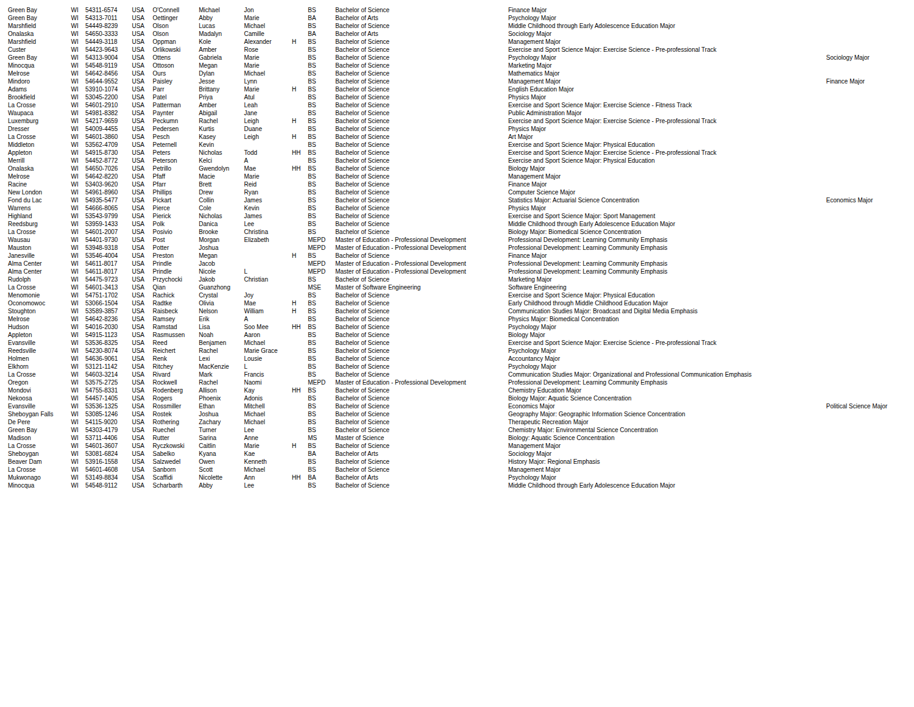| Green Bay | WI | 54311-6574 | USA | O'Connell | Michael | Jon | | BS | Bachelor of Science | Finance Major | |
| Green Bay | WI | 54313-7011 | USA | Oettinger | Abby | Marie | | BA | Bachelor of Arts | Psychology Major | |
| Marshfield | WI | 54449-8239 | USA | Olson | Lucas | Michael | | BS | Bachelor of Science | Middle Childhood through Early Adolescence Education Major | |
| Onalaska | WI | 54650-3333 | USA | Olson | Madalyn | Camille | | BA | Bachelor of Arts | Sociology Major | |
| Marshfield | WI | 54449-3118 | USA | Oppman | Kole | Alexander | H | BS | Bachelor of Science | Management Major | |
| Custer | WI | 54423-9643 | USA | Orlikowski | Amber | Rose | | BS | Bachelor of Science | Exercise and Sport Science Major: Exercise Science - Pre-professional Track | |
| Green Bay | WI | 54313-9004 | USA | Ottens | Gabriela | Marie | | BS | Bachelor of Science | Psychology Major | Sociology Major |
| Minocqua | WI | 54548-9119 | USA | Ottoson | Megan | Marie | | BS | Bachelor of Science | Marketing Major | |
| Melrose | WI | 54642-8456 | USA | Ours | Dylan | Michael | | BS | Bachelor of Science | Mathematics Major | |
| Mindoro | WI | 54644-9552 | USA | Paisley | Jesse | Lynn | | BS | Bachelor of Science | Management Major | Finance Major |
| Adams | WI | 53910-1074 | USA | Parr | Brittany | Marie | H | BS | Bachelor of Science | English Education Major | |
| Brookfield | WI | 53045-2200 | USA | Patel | Priya | Atul | | BS | Bachelor of Science | Physics Major | |
| La Crosse | WI | 54601-2910 | USA | Patterman | Amber | Leah | | BS | Bachelor of Science | Exercise and Sport Science Major: Exercise Science - Fitness Track | |
| Waupaca | WI | 54981-8382 | USA | Paynter | Abigail | Jane | | BS | Bachelor of Science | Public Administration Major | |
| Luxemburg | WI | 54217-9659 | USA | Peckumn | Rachel | Leigh | H | BS | Bachelor of Science | Exercise and Sport Science Major: Exercise Science - Pre-professional Track | |
| Dresser | WI | 54009-4455 | USA | Pedersen | Kurtis | Duane | | BS | Bachelor of Science | Physics Major | |
| La Crosse | WI | 54601-3860 | USA | Pesch | Kasey | Leigh | H | BS | Bachelor of Science | Art Major | |
| Middleton | WI | 53562-4709 | USA | Peternell | Kevin | | | BS | Bachelor of Science | Exercise and Sport Science Major: Physical Education | |
| Appleton | WI | 54915-8730 | USA | Peters | Nicholas | Todd | HH | BS | Bachelor of Science | Exercise and Sport Science Major: Exercise Science - Pre-professional Track | |
| Merrill | WI | 54452-8772 | USA | Peterson | Kelci | A | | BS | Bachelor of Science | Exercise and Sport Science Major: Physical Education | |
| Onalaska | WI | 54650-7026 | USA | Petrillo | Gwendolyn | Mae | HH | BS | Bachelor of Science | Biology Major | |
| Melrose | WI | 54642-8220 | USA | Pfaff | Macie | Marie | | BS | Bachelor of Science | Management Major | |
| Racine | WI | 53403-9620 | USA | Pfarr | Brett | Reid | | BS | Bachelor of Science | Finance Major | |
| New London | WI | 54961-8960 | USA | Phillips | Drew | Ryan | | BS | Bachelor of Science | Computer Science Major | |
| Fond du Lac | WI | 54935-5477 | USA | Pickart | Collin | James | | BS | Bachelor of Science | Statistics Major: Actuarial Science Concentration | Economics Major |
| Warrens | WI | 54666-8065 | USA | Pierce | Cole | Kevin | | BS | Bachelor of Science | Physics Major | |
| Highland | WI | 53543-9799 | USA | Pierick | Nicholas | James | | BS | Bachelor of Science | Exercise and Sport Science Major: Sport Management | |
| Reedsburg | WI | 53959-1433 | USA | Polk | Danica | Lee | | BS | Bachelor of Science | Middle Childhood through Early Adolescence Education Major | |
| La Crosse | WI | 54601-2007 | USA | Posivio | Brooke | Christina | | BS | Bachelor of Science | Biology Major: Biomedical Science Concentration | |
| Wausau | WI | 54401-9730 | USA | Post | Morgan | Elizabeth | | MEPD | Master of Education - Professional Development | Professional Development: Learning Community Emphasis | |
| Mauston | WI | 53948-9318 | USA | Potter | Joshua | | | MEPD | Master of Education - Professional Development | Professional Development: Learning Community Emphasis | |
| Janesville | WI | 53546-4004 | USA | Preston | Megan | | H | BS | Bachelor of Science | Finance Major | |
| Alma Center | WI | 54611-8017 | USA | Prindle | Jacob | | | MEPD | Master of Education - Professional Development | Professional Development: Learning Community Emphasis | |
| Alma Center | WI | 54611-8017 | USA | Prindle | Nicole | L | | MEPD | Master of Education - Professional Development | Professional Development: Learning Community Emphasis | |
| Rudolph | WI | 54475-9723 | USA | Przychocki | Jakob | Christian | | BS | Bachelor of Science | Marketing Major | |
| La Crosse | WI | 54601-3413 | USA | Qian | Guanzhong | | | MSE | Master of Software Engineering | Software Engineering | |
| Menomonie | WI | 54751-1702 | USA | Rachick | Crystal | Joy | | BS | Bachelor of Science | Exercise and Sport Science Major: Physical Education | |
| Oconomowoc | WI | 53066-1504 | USA | Radtke | Olivia | Mae | H | BS | Bachelor of Science | Early Childhood through Middle Childhood Education Major | |
| Stoughton | WI | 53589-3857 | USA | Raisbeck | Nelson | William | H | BS | Bachelor of Science | Communication Studies Major: Broadcast and Digital Media Emphasis | |
| Melrose | WI | 54642-8236 | USA | Ramsey | Erik | A | | BS | Bachelor of Science | Physics Major: Biomedical Concentration | |
| Hudson | WI | 54016-2030 | USA | Ramstad | Lisa | Soo Mee | HH | BS | Bachelor of Science | Psychology Major | |
| Appleton | WI | 54915-1123 | USA | Rasmussen | Noah | Aaron | | BS | Bachelor of Science | Biology Major | |
| Evansville | WI | 53536-8325 | USA | Reed | Benjamen | Michael | | BS | Bachelor of Science | Exercise and Sport Science Major: Exercise Science - Pre-professional Track | |
| Reedsville | WI | 54230-8074 | USA | Reichert | Rachel | Marie Grace | | BS | Bachelor of Science | Psychology Major | |
| Holmen | WI | 54636-9061 | USA | Renk | Lexi | Lousie | | BS | Bachelor of Science | Accountancy Major | |
| Elkhorn | WI | 53121-1142 | USA | Ritchey | MacKenzie | L | | BS | Bachelor of Science | Psychology Major | |
| La Crosse | WI | 54603-3214 | USA | Rivard | Mark | Francis | | BS | Bachelor of Science | Communication Studies Major: Organizational and Professional Communication Emphasis | |
| Oregon | WI | 53575-2725 | USA | Rockwell | Rachel | Naomi | | MEPD | Master of Education - Professional Development | Professional Development: Learning Community Emphasis | |
| Mondovi | WI | 54755-8331 | USA | Rodenberg | Allison | Kay | HH | BS | Bachelor of Science | Chemistry Education Major | |
| Nekoosa | WI | 54457-1405 | USA | Rogers | Phoenix | Adonis | | BS | Bachelor of Science | Biology Major: Aquatic Science Concentration | |
| Evansville | WI | 53536-1325 | USA | Rossmiller | Ethan | Mitchell | | BS | Bachelor of Science | Economics Major | Political Science Major |
| Sheboygan Falls | WI | 53085-1246 | USA | Rostek | Joshua | Michael | | BS | Bachelor of Science | Geography Major: Geographic Information Science Concentration | |
| De Pere | WI | 54115-9020 | USA | Rothering | Zachary | Michael | | BS | Bachelor of Science | Therapeutic Recreation Major | |
| Green Bay | WI | 54303-4179 | USA | Ruechel | Turner | Lee | | BS | Bachelor of Science | Chemistry Major: Environmental Science Concentration | |
| Madison | WI | 53711-4406 | USA | Rutter | Sarina | Anne | | MS | Master of Science | Biology: Aquatic Science Concentration | |
| La Crosse | WI | 54601-3607 | USA | Ryczkowski | Caitlin | Marie | H | BS | Bachelor of Science | Management Major | |
| Sheboygan | WI | 53081-6824 | USA | Sabelko | Kyana | Kae | | BA | Bachelor of Arts | Sociology Major | |
| Beaver Dam | WI | 53916-1558 | USA | Salzwedel | Owen | Kenneth | | BS | Bachelor of Science | History Major: Regional Emphasis | |
| La Crosse | WI | 54601-4608 | USA | Sanborn | Scott | Michael | | BS | Bachelor of Science | Management Major | |
| Mukwonago | WI | 53149-8834 | USA | Scaffidi | Nicolette | Ann | HH | BA | Bachelor of Arts | Psychology Major | |
| Minocqua | WI | 54548-9112 | USA | Scharbarth | Abby | Lee | | BS | Bachelor of Science | Middle Childhood through Early Adolescence Education Major | |